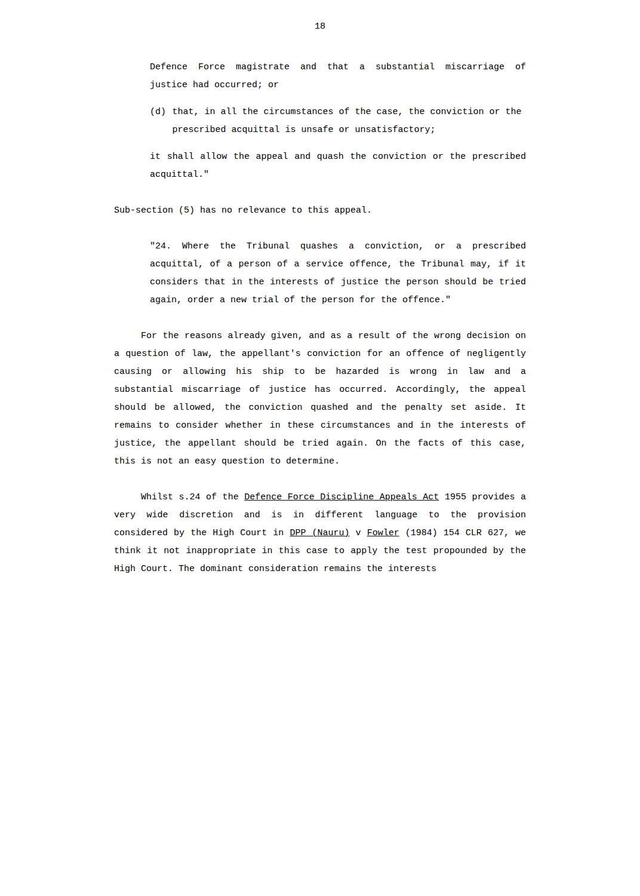18
Defence Force magistrate and that a substantial miscarriage of justice had occurred; or
(d) that, in all the circumstances of the case, the conviction or the prescribed acquittal is unsafe or unsatisfactory;
it shall allow the appeal and quash the conviction or the prescribed acquittal."
Sub-section (5) has no relevance to this appeal.
"24. Where the Tribunal quashes a conviction, or a prescribed acquittal, of a person of a service offence, the Tribunal may, if it considers that in the interests of justice the person should be tried again, order a new trial of the person for the offence."
For the reasons already given, and as a result of the wrong decision on a question of law, the appellant's conviction for an offence of negligently causing or allowing his ship to be hazarded is wrong in law and a substantial miscarriage of justice has occurred. Accordingly, the appeal should be allowed, the conviction quashed and the penalty set aside. It remains to consider whether in these circumstances and in the interests of justice, the appellant should be tried again. On the facts of this case, this is not an easy question to determine.
Whilst s.24 of the Defence Force Discipline Appeals Act 1955 provides a very wide discretion and is in different language to the provision considered by the High Court in DPP (Nauru) v Fowler (1984) 154 CLR 627, we think it not inappropriate in this case to apply the test propounded by the High Court. The dominant consideration remains the interests